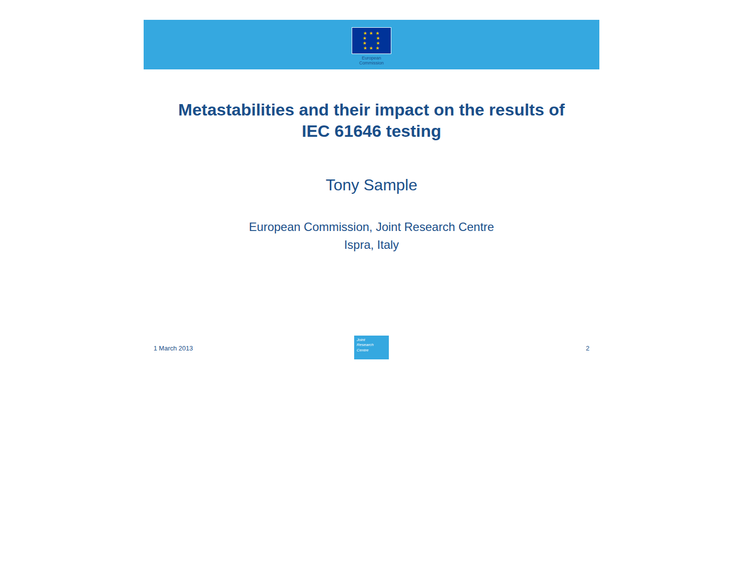★ ★ ★
★ ★
★ ★
★ ★ ★
European
Commission
Metastabilities and their impact on the results of IEC 61646 testing
Tony Sample
European Commission, Joint Research Centre
Ispra, Italy
1 March 2013
Joint
Research
Centre
2